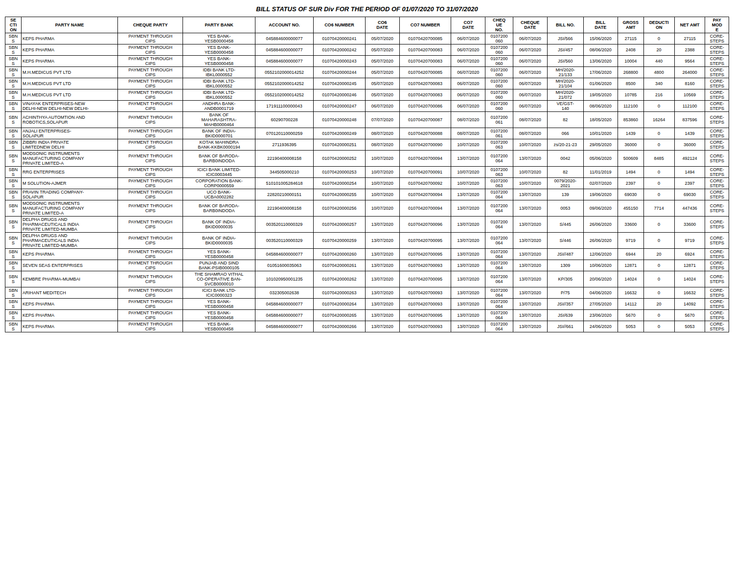BILL STATUS OF SUR Div FOR THE PERIOD OF 01/07/2020 TO 31/07/2020
| SE CTI ON | PARTY NAME | CHEQUE PARTY | PARTY BANK | ACCOUNT NO. | CO6 NUMBER | CO6 DATE | CO7 NUMBER | CO7 DATE | CHEQ UE NO. | CHEQUE DATE | BILL NO. | BILL DATE | GROSS AMT | DEDUCTI ON | NET AMT | PAY MOD E |
| --- | --- | --- | --- | --- | --- | --- | --- | --- | --- | --- | --- | --- | --- | --- | --- | --- |
| SBN S | KEPS PHARMA | PAYMENT THROUGH CIPS | YES BANK- YESB0000458 | 045884600000077 | 01070420000241 | 05/07/2020 | 01070420700085 | 06/07/2020 | 0107200 060 | 06/07/2020 | JSI/566 | 15/06/2020 | 27115 | 0 | 27115 | CORE- STEPS |
| SBN S | KEPS PHARMA | PAYMENT THROUGH CIPS | YES BANK- YESB0000458 | 045884600000077 | 01070420000242 | 05/07/2020 | 01070420700083 | 06/07/2020 | 0107200 060 | 06/07/2020 | JSI/457 | 08/06/2020 | 2408 | 20 | 2388 | CORE- STEPS |
| SBN S | KEPS PHARMA | PAYMENT THROUGH CIPS | YES BANK- YESB0000458 | 045884600000077 | 01070420000243 | 05/07/2020 | 01070420700083 | 06/07/2020 | 0107200 060 | 06/07/2020 | JSI/560 | 13/06/2020 | 10004 | 440 | 9564 | CORE- STEPS |
| SBN S | M.H.MEDICUS PVT LTD | PAYMENT THROUGH CIPS | IDBI BANK LTD- IBKL0000552 | 0552102000014252 | 01070420000244 | 05/07/2020 | 01070420700085 | 06/07/2020 | 0107200 060 | 06/07/2020 | MH/2020- 21/133 | 17/06/2020 | 268800 | 4800 | 264000 | CORE- STEPS |
| SBN S | M.H.MEDICUS PVT LTD | PAYMENT THROUGH CIPS | IDBI BANK LTD- IBKL0000552 | 0552102000014252 | 01070420000245 | 05/07/2020 | 01070420700083 | 06/07/2020 | 0107200 060 | 06/07/2020 | MH/2020- 21/104 | 01/06/2020 | 8500 | 340 | 8160 | CORE- STEPS |
| SBN S | M.H.MEDICUS PVT LTD | PAYMENT THROUGH CIPS | IDBI BANK LTD- IBKL0000552 | 0552102000014252 | 01070420000246 | 05/07/2020 | 01070420700083 | 06/07/2020 | 0107200 060 | 06/07/2020 | MH/2020- 21/072 | 19/05/2020 | 10785 | 216 | 10569 | CORE- STEPS |
| SBN S | VINAYAK ENTERPRISES-NEW DELHI-NEW DELHI-NEW DELHI- | PAYMENT THROUGH CIPS | ANDHRA BANK- ANDB0001719 | 171911100000043 | 01070420000247 | 06/07/2020 | 01070420700086 | 06/07/2020 | 0107200 060 | 06/07/2020 | VE/GST- 140 | 08/06/2020 | 112100 | 0 | 112100 | CORE- STEPS |
| SBN S | ACHINTHYA AUTOMTION AND ROBOTICS,SOLAPUR | PAYMENT THROUGH CIPS | BANK OF MAHARASHTRA- MAHB0000464 | 60290700228 | 01070420000248 | 07/07/2020 | 01070420700087 | 08/07/2020 | 0107200 061 | 08/07/2020 | 82 | 18/05/2020 | 853860 | 16264 | 837596 | CORE- STEPS |
| SBN S | ANJALI ENTERPRISES- SOLAPUR | PAYMENT THROUGH CIPS | BANK OF INDIA- BKID0000701 | 070120110000259 | 01070420000249 | 08/07/2020 | 01070420700088 | 08/07/2020 | 0107200 061 | 08/07/2020 | 066 | 10/01/2020 | 1439 | 0 | 1439 | CORE- STEPS |
| SBN S | ZIBBRI INDIA PRIVATE LIMITEDNEW DELHI | PAYMENT THROUGH CIPS | KOTAK MAHINDRA BANK-KKBK0000194 | 2711936395 | 01070420000251 | 08/07/2020 | 01070420700090 | 10/07/2020 | 0107200 063 | 10/07/2020 | zs/20-21-23 | 29/05/2020 | 36000 | 0 | 36000 | CORE- STEPS |
| SBN S | MODSONIC INSTRUMENTS MANUFACTURING COMPANY PRIVATE LIMITED-A | PAYMENT THROUGH CIPS | BANK OF BARODA- BARB0INDODA | 22190400008158 | 01070420000252 | 10/07/2020 | 01070420700094 | 13/07/2020 | 0107200 064 | 13/07/2020 | 0042 | 05/06/2020 | 500609 | 8485 | 492124 | CORE- STEPS |
| SBN S | RRG ENTERPRISES | PAYMENT THROUGH CIPS | ICICI BANK LIMITED- ICIC0003445 | 344505000210 | 01070420000253 | 10/07/2020 | 01070420700091 | 10/07/2020 | 0107200 063 | 10/07/2020 | 82 | 11/01/2019 | 1494 | 0 | 1494 | CORE- STEPS |
| SBN S | M SOLUTION-AJMER | PAYMENT THROUGH CIPS | CORPORATION BANK- CORP0000559 | 510101005284618 | 01070420000254 | 10/07/2020 | 01070420700092 | 10/07/2020 | 0107200 063 | 10/07/2020 | 0079/2020- 2021 | 02/07/2020 | 2397 | 0 | 2397 | CORE- STEPS |
| SBN S | PRAVIN TRADING COMPANY- SOLAPUR | PAYMENT THROUGH CIPS | UCO BANK- UCBA0002282 | 22820210000151 | 01070420000255 | 10/07/2020 | 01070420700094 | 13/07/2020 | 0107200 064 | 13/07/2020 | 139 | 19/06/2020 | 69030 | 0 | 69030 | CORE- STEPS |
| SBN S | MODSONIC INSTRUMENTS MANUFACTURING COMPANY PRIVATE LIMITED-A | PAYMENT THROUGH CIPS | BANK OF BARODA- BARB0INDODA | 22190400008158 | 01070420000256 | 10/07/2020 | 01070420700094 | 13/07/2020 | 0107200 064 | 13/07/2020 | 0053 | 09/06/2020 | 455150 | 7714 | 447436 | CORE- STEPS |
| SBN S | DELPHA DRUGS AND PHARMACEUTICALS INDIA PRIVATE LIMITED-MUMBA | PAYMENT THROUGH CIPS | BANK OF INDIA- BKID0000035 | 003520110000329 | 01070420000257 | 13/07/2020 | 01070420700096 | 13/07/2020 | 0107200 064 | 13/07/2020 | S/445 | 26/06/2020 | 33600 | 0 | 33600 | CORE- STEPS |
| SBN S | DELPHA DRUGS AND PHARMACEUTICALS INDIA PRIVATE LIMITED-MUMBA | PAYMENT THROUGH CIPS | BANK OF INDIA- BKID0000035 | 003520110000329 | 01070420000259 | 13/07/2020 | 01070420700095 | 13/07/2020 | 0107200 064 | 13/07/2020 | S/446 | 26/06/2020 | 9719 | 0 | 9719 | CORE- STEPS |
| SBN S | KEPS PHARMA | PAYMENT THROUGH CIPS | YES BANK- YESB0000458 | 045884600000077 | 01070420000260 | 13/07/2020 | 01070420700095 | 13/07/2020 | 0107200 064 | 13/07/2020 | JSI//487 | 12/06/2020 | 6944 | 20 | 6924 | CORE- STEPS |
| SBN S | SEVEN SEAS ENTERPRISES | PAYMENT THROUGH CIPS | PUNJAB AND SIND BANK-PSIB0000105 | 01051600035063 | 01070420000261 | 13/07/2020 | 01070420700093 | 13/07/2020 | 0107200 064 | 13/07/2020 | 1309 | 10/06/2020 | 12871 | 0 | 12871 | CORE- STEPS |
| SBN S | KEMBRE PHARMA-MUMBAI | PAYMENT THROUGH CIPS | THE SHAMRAO VITHAL CO-OPERATIVE BAN- SVCB0000010 | 101020950001235 | 01070420000262 | 13/07/2020 | 01070420700095 | 13/07/2020 | 0107200 064 | 13/07/2020 | KP/305 | 20/06/2020 | 14024 | 0 | 14024 | CORE- STEPS |
| SBN S | ARIHANT MEDITECH | PAYMENT THROUGH CIPS | ICICI BANK LTD- ICIC0000323 | 032305002638 | 01070420000263 | 13/07/2020 | 01070420700093 | 13/07/2020 | 0107200 064 | 13/07/2020 | P/75 | 04/06/2020 | 16632 | 0 | 16632 | CORE- STEPS |
| SBN S | KEPS PHARMA | PAYMENT THROUGH CIPS | YES BANK- YESB0000458 | 045884600000077 | 01070420000264 | 13/07/2020 | 01070420700093 | 13/07/2020 | 0107200 064 | 13/07/2020 | JSI//357 | 27/05/2020 | 14112 | 20 | 14092 | CORE- STEPS |
| SBN S | KEPS PHARMA | PAYMENT THROUGH CIPS | YES BANK- YESB0000458 | 045884600000077 | 01070420000265 | 13/07/2020 | 01070420700095 | 13/07/2020 | 0107200 064 | 13/07/2020 | JSI/639 | 23/06/2020 | 5670 | 0 | 5670 | CORE- STEPS |
| SBN S | KEPS PHARMA | PAYMENT THROUGH CIPS | YES BANK- YESB0000458 | 045884600000077 | 01070420000266 | 13/07/2020 | 01070420700093 | 13/07/2020 | 0107200 064 | 13/07/2020 | JSI//661 | 24/06/2020 | 5053 | 0 | 5053 | CORE- STEPS |